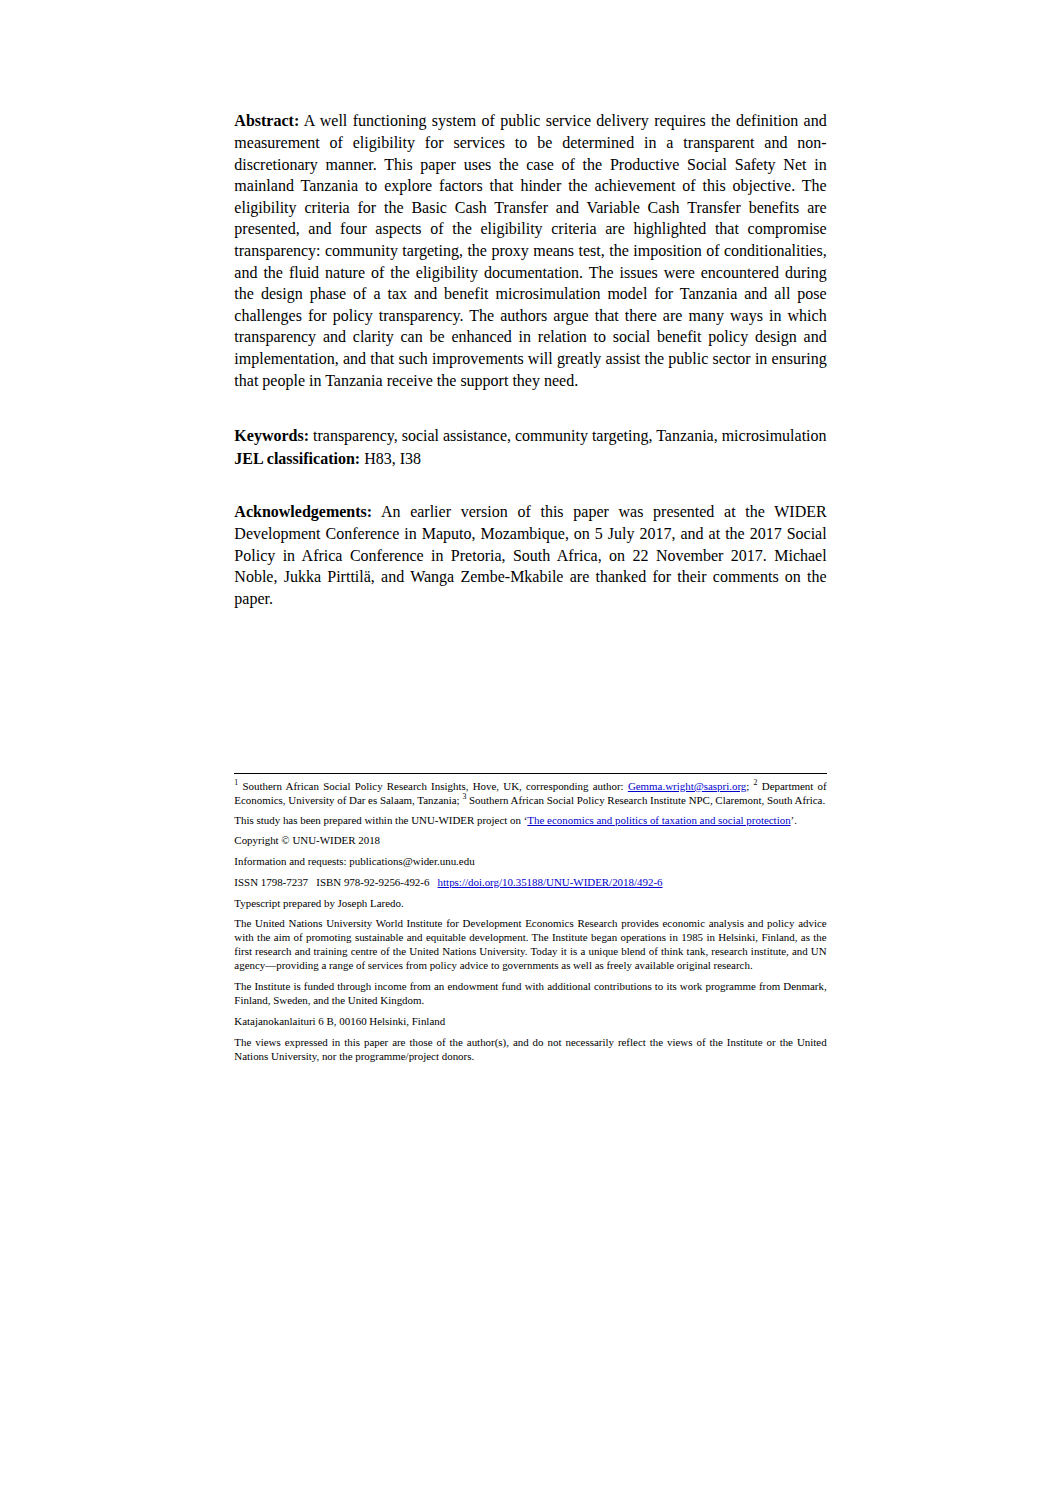Abstract: A well functioning system of public service delivery requires the definition and measurement of eligibility for services to be determined in a transparent and non-discretionary manner. This paper uses the case of the Productive Social Safety Net in mainland Tanzania to explore factors that hinder the achievement of this objective. The eligibility criteria for the Basic Cash Transfer and Variable Cash Transfer benefits are presented, and four aspects of the eligibility criteria are highlighted that compromise transparency: community targeting, the proxy means test, the imposition of conditionalities, and the fluid nature of the eligibility documentation. The issues were encountered during the design phase of a tax and benefit microsimulation model for Tanzania and all pose challenges for policy transparency. The authors argue that there are many ways in which transparency and clarity can be enhanced in relation to social benefit policy design and implementation, and that such improvements will greatly assist the public sector in ensuring that people in Tanzania receive the support they need.
Keywords: transparency, social assistance, community targeting, Tanzania, microsimulation
JEL classification: H83, I38
Acknowledgements: An earlier version of this paper was presented at the WIDER Development Conference in Maputo, Mozambique, on 5 July 2017, and at the 2017 Social Policy in Africa Conference in Pretoria, South Africa, on 22 November 2017. Michael Noble, Jukka Pirttilä, and Wanga Zembe-Mkabile are thanked for their comments on the paper.
1 Southern African Social Policy Research Insights, Hove, UK, corresponding author: Gemma.wright@saspri.org; 2 Department of Economics, University of Dar es Salaam, Tanzania; 3 Southern African Social Policy Research Institute NPC, Claremont, South Africa.
This study has been prepared within the UNU-WIDER project on ‘The economics and politics of taxation and social protection’.
Copyright © UNU-WIDER 2018
Information and requests: publications@wider.unu.edu
ISSN 1798-7237 ISBN 978-92-9256-492-6 https://doi.org/10.35188/UNU-WIDER/2018/492-6
Typescript prepared by Joseph Laredo.
The United Nations University World Institute for Development Economics Research provides economic analysis and policy advice with the aim of promoting sustainable and equitable development. The Institute began operations in 1985 in Helsinki, Finland, as the first research and training centre of the United Nations University. Today it is a unique blend of think tank, research institute, and UN agency—providing a range of services from policy advice to governments as well as freely available original research.
The Institute is funded through income from an endowment fund with additional contributions to its work programme from Denmark, Finland, Sweden, and the United Kingdom.
Katajanokanlaituri 6 B, 00160 Helsinki, Finland
The views expressed in this paper are those of the author(s), and do not necessarily reflect the views of the Institute or the United Nations University, nor the programme/project donors.